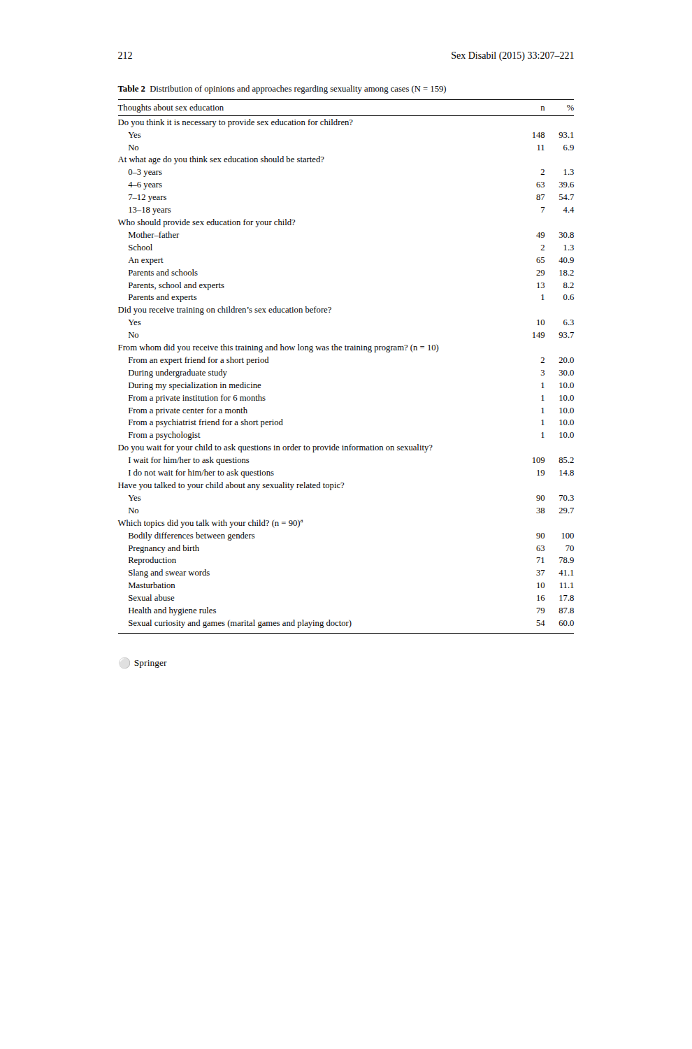212 Sex Disabil (2015) 33:207–221
Table 2 Distribution of opinions and approaches regarding sexuality among cases (N = 159)
| Thoughts about sex education | n | % |
| --- | --- | --- |
| Do you think it is necessary to provide sex education for children? |
| Yes | 148 | 93.1 |
| No | 11 | 6.9 |
| At what age do you think sex education should be started? |
| 0–3 years | 2 | 1.3 |
| 4–6 years | 63 | 39.6 |
| 7–12 years | 87 | 54.7 |
| 13–18 years | 7 | 4.4 |
| Who should provide sex education for your child? |
| Mother–father | 49 | 30.8 |
| School | 2 | 1.3 |
| An expert | 65 | 40.9 |
| Parents and schools | 29 | 18.2 |
| Parents, school and experts | 13 | 8.2 |
| Parents and experts | 1 | 0.6 |
| Did you receive training on children’s sex education before? |
| Yes | 10 | 6.3 |
| No | 149 | 93.7 |
| From whom did you receive this training and how long was the training program? (n = 10) |
| From an expert friend for a short period | 2 | 20.0 |
| During undergraduate study | 3 | 30.0 |
| During my specialization in medicine | 1 | 10.0 |
| From a private institution for 6 months | 1 | 10.0 |
| From a private center for a month | 1 | 10.0 |
| From a psychiatrist friend for a short period | 1 | 10.0 |
| From a psychologist | 1 | 10.0 |
| Do you wait for your child to ask questions in order to provide information on sexuality? |
| I wait for him/her to ask questions | 109 | 85.2 |
| I do not wait for him/her to ask questions | 19 | 14.8 |
| Have you talked to your child about any sexuality related topic? |
| Yes | 90 | 70.3 |
| No | 38 | 29.7 |
| Which topics did you talk with your child? (n = 90) a |
| Bodily differences between genders | 90 | 100 |
| Pregnancy and birth | 63 | 70 |
| Reproduction | 71 | 78.9 |
| Slang and swear words | 37 | 41.1 |
| Masturbation | 10 | 11.1 |
| Sexual abuse | 16 | 17.8 |
| Health and hygiene rules | 79 | 87.8 |
| Sexual curiosity and games (marital games and playing doctor) | 54 | 60.0 |
⚪Springer